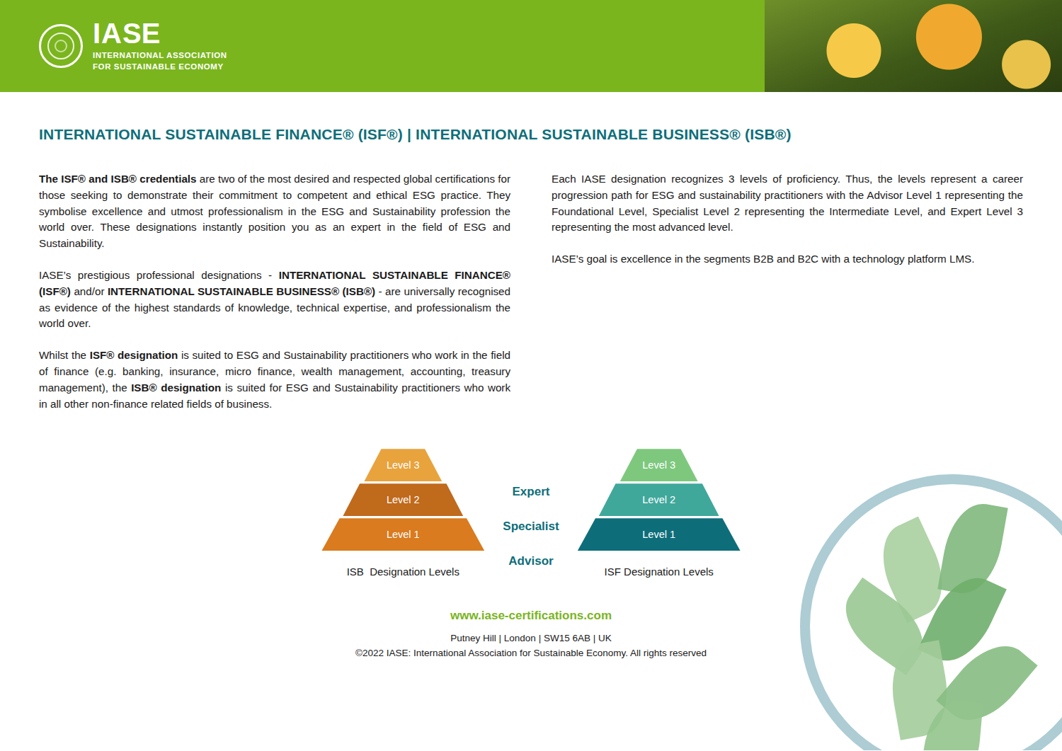IASE
International Association
for Sustainable Economy
INTERNATIONAL SUSTAINABLE FINANCE® (ISF®) | INTERNATIONAL SUSTAINABLE BUSINESS® (ISB®)
The ISF® and ISB® credentials are two of the most desired and respected global certifications for those seeking to demonstrate their commitment to competent and ethical ESG practice. They symbolise excellence and utmost professionalism in the ESG and Sustainability profession the world over. These designations instantly position you as an expert in the field of ESG and Sustainability.
IASE’s prestigious professional designations - INTERNATIONAL SUSTAINABLE FINANCE® (ISF®) and/or INTERNATIONAL SUSTAINABLE BUSINESS® (ISB®) - are universally recognised as evidence of the highest standards of knowledge, technical expertise, and professionalism the world over.
Whilst the ISF® designation is suited to ESG and Sustainability practitioners who work in the field of finance (e.g. banking, insurance, micro finance, wealth management, accounting, treasury management), the ISB® designation is suited for ESG and Sustainability practitioners who work in all other non-finance related fields of business.
Each IASE designation recognizes 3 levels of proficiency. Thus, the levels represent a career progression path for ESG and sustainability practitioners with the Advisor Level 1 representing the Foundational Level, Specialist Level 2 representing the Intermediate Level, and Expert Level 3 representing the most advanced level.
IASE’s goal is excellence in the segments B2B and B2C with a technology platform LMS.
Level 3
Level 2
Level 1
ISB Designation Levels
Expert
Specialist
Advisor
Level 3
Level 2
Level 1
ISF Designation Levels
www.iase-certifications.com
Putney Hill | London | SW15 6AB | UK
©2022 IASE: International Association for Sustainable Economy. All rights reserved